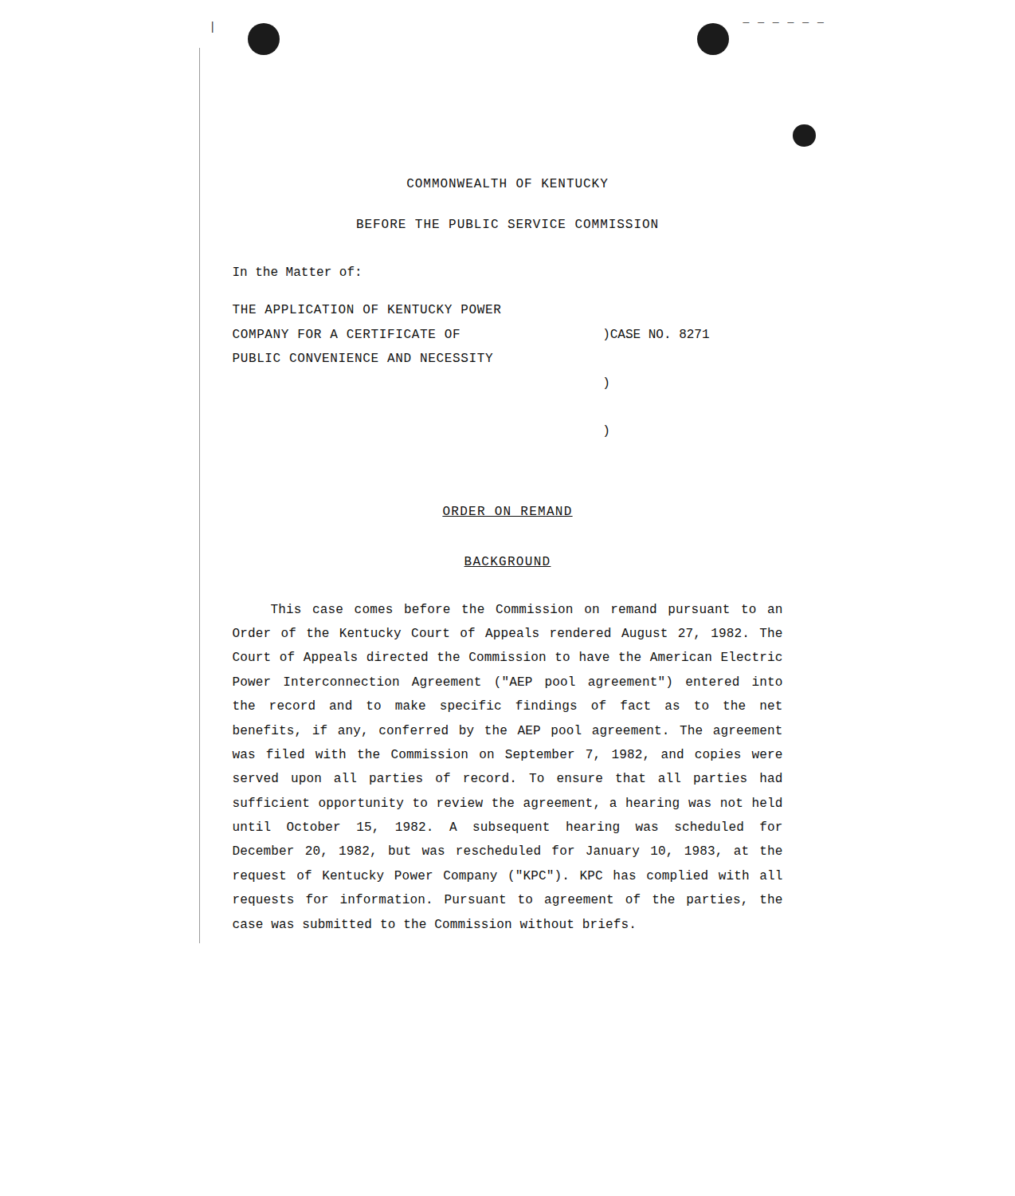| — — — — — —
COMMONWEALTH OF KENTUCKY
BEFORE THE PUBLIC SERVICE COMMISSION
In the Matter of:
| THE APPLICATION OF KENTUCKY POWER COMPANY FOR A CERTIFICATE OF PUBLIC CONVENIENCE AND NECESSITY | ) ) ) | CASE NO. 8271 |
ORDER ON REMAND
BACKGROUND
This case comes before the Commission on remand pursuant to an Order of the Kentucky Court of Appeals rendered August 27, 1982. The Court of Appeals directed the Commission to have the American Electric Power Interconnection Agreement ("AEP pool agreement") entered into the record and to make specific findings of fact as to the net benefits, if any, conferred by the AEP pool agreement. The agreement was filed with the Commission on September 7, 1982, and copies were served upon all parties of record. To ensure that all parties had sufficient opportunity to review the agreement, a hearing was not held until October 15, 1982. A subsequent hearing was scheduled for December 20, 1982, but was rescheduled for January 10, 1983, at the request of Kentucky Power Company ("KPC"). KPC has complied with all requests for information. Pursuant to agreement of the parties, the case was submitted to the Commission without briefs.